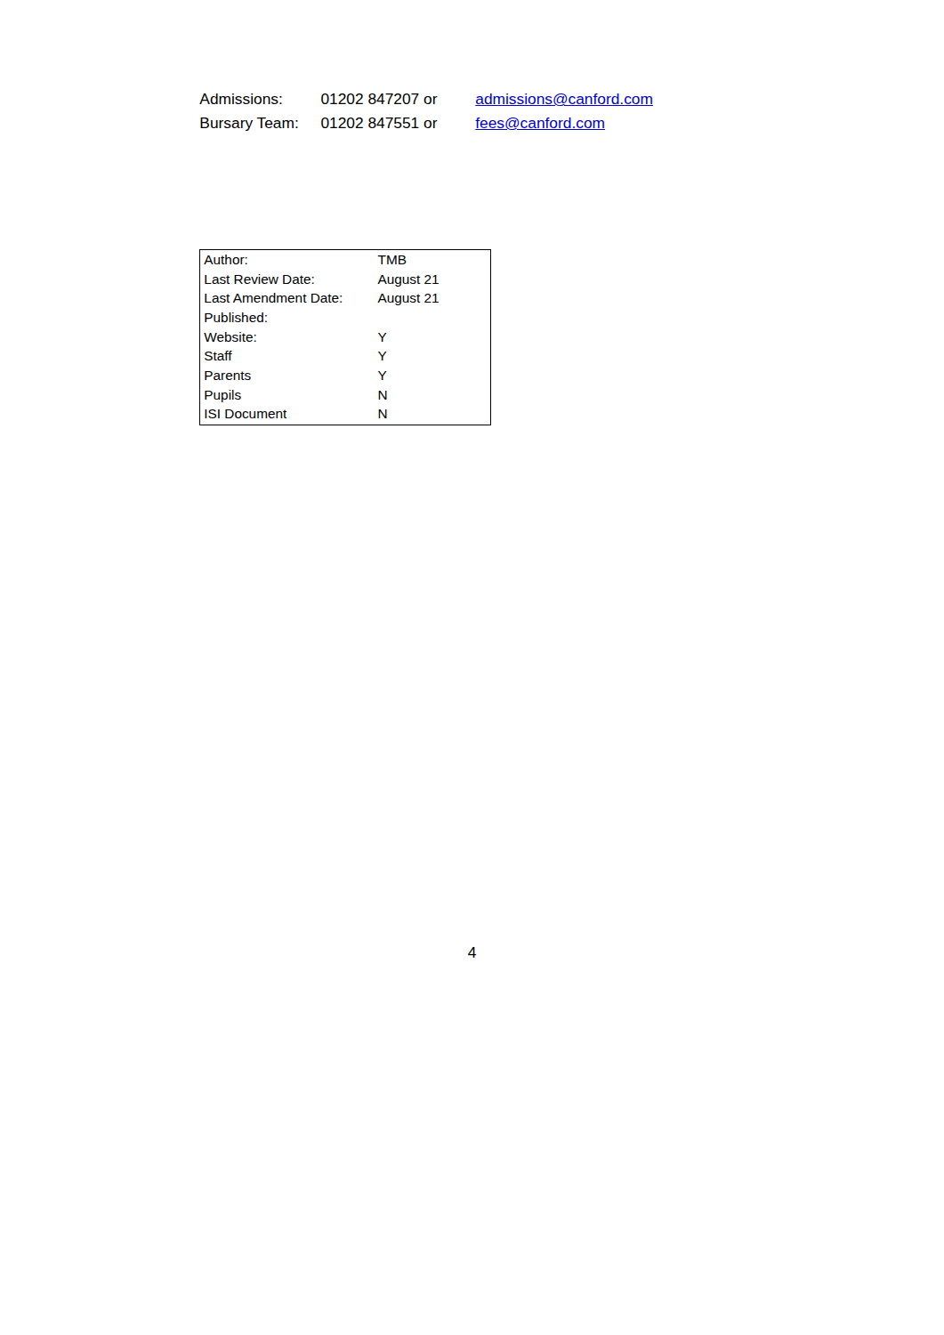Admissions: 01202 847207 or admissions@canford.com
Bursary Team: 01202 847551 or fees@canford.com
| Author: | TMB |
| Last Review Date: | August 21 |
| Last Amendment Date: | August 21 |
| Published: | |
| Website: | Y |
| Staff | Y |
| Parents | Y |
| Pupils | N |
| ISI Document | N |
4